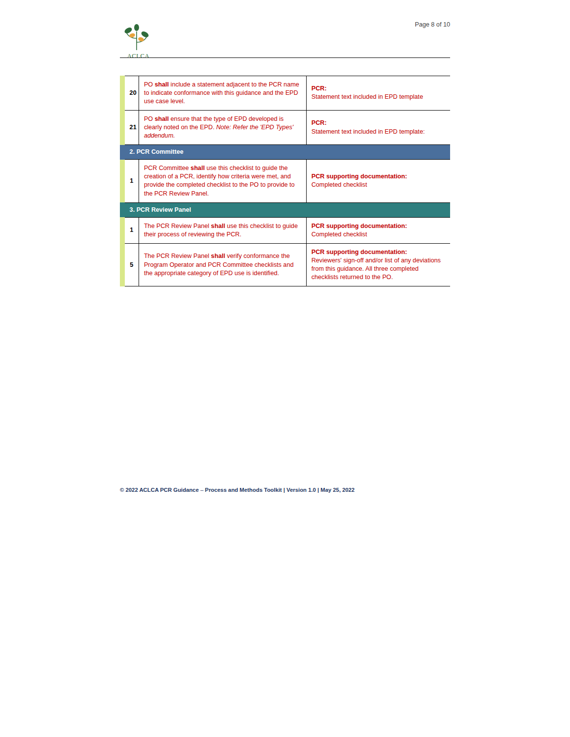Page 8 of 10
ACLCA
| | 20 | PO shall include a statement adjacent to the PCR name to indicate conformance with this guidance and the EPD use case level. | PCR: Statement text included in EPD template |
| | 21 | PO shall ensure that the type of EPD developed is clearly noted on the EPD. Note: Refer the 'EPD Types' addendum. | PCR: Statement text included in EPD template: |
| | 2. PCR Committee |
| | 1 | PCR Committee shall use this checklist to guide the creation of a PCR, identify how criteria were met, and provide the completed checklist to the PO to provide to the PCR Review Panel. | PCR supporting documentation: Completed checklist |
| | 3. PCR Review Panel |
| | 1 | The PCR Review Panel shall use this checklist to guide their process of reviewing the PCR. | PCR supporting documentation: Completed checklist |
| | 5 | The PCR Review Panel shall verify conformance the Program Operator and PCR Committee checklists and the appropriate category of EPD use is identified. | PCR supporting documentation: Reviewers' sign-off and/or list of any deviations from this guidance. All three completed checklists returned to the PO. |
© 2022 ACLCA PCR Guidance – Process and Methods Toolkit | Version 1.0 | May 25, 2022